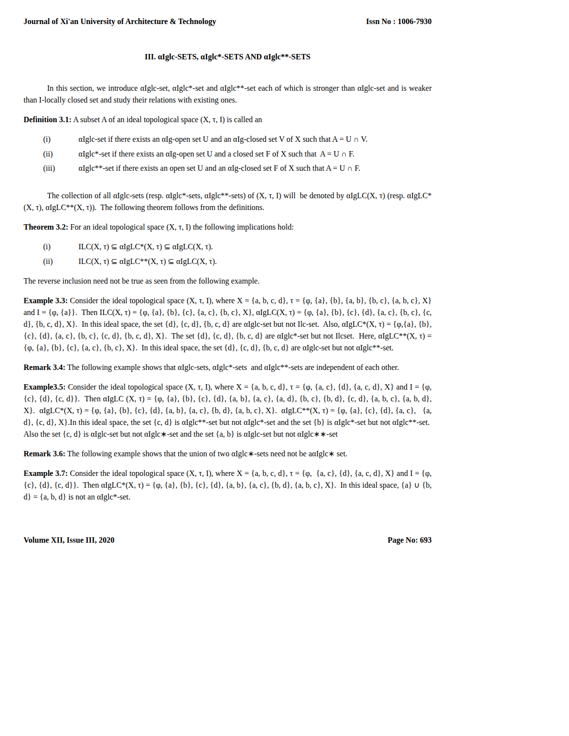Journal of Xi'an University of Architecture & Technology
Issn No : 1006-7930
III. αIglc-SETS, αIglc*-SETS AND αIglc**-SETS
In this section, we introduce αIglc-set, αIglc*-set and αIglc**-set each of which is stronger than αIglc-set and is weaker than I-locally closed set and study their relations with existing ones.
Definition 3.1: A subset A of an ideal topological space (X, τ, I) is called an
(i) αIglc-set if there exists an αIg-open set U and an αIg-closed set V of X such that A = U ∩ V.
(ii) αIglc*-set if there exists an αIg-open set U and a closed set F of X such that A = U ∩ F.
(iii) αIglc**-set if there exists an open set U and an αIg-closed set F of X such that A = U ∩ F.
The collection of all αIglc-sets (resp. αIglc*-sets, αIglc**-sets) of (X, τ, I) will be denoted by αIgLC(X, τ) (resp. αIgLC*(X, τ), αIgLC**(X, τ)). The following theorem follows from the definitions.
Theorem 3.2: For an ideal topological space (X, τ, I) the following implications hold:
(i) ILC(X, τ) ⊆ αIgLC*(X, τ) ⊆ αIgLC(X, τ).
(ii) ILC(X, τ) ⊆ αIgLC**(X, τ) ⊆ αIgLC(X, τ).
The reverse inclusion need not be true as seen from the following example.
Example 3.3: Consider the ideal topological space (X, τ, I), where X = {a, b, c, d}, τ = {φ, {a}, {b}, {a, b}, {b, c}, {a, b, c}, X} and I = {φ, {a}}. Then ILC(X, τ) = {φ, {a}, {b}, {c}, {a, c}, {b, c}, X}, αIgLC(X, τ) = {φ, {a}, {b}, {c}, {d}, {a, c}, {b, c}, {c, d}, {b, c, d}, X}. In this ideal space, the set {d}, {c, d}, {b, c, d} are αIglc-set but not Ilc-set. Also, αIgLC*(X, τ) = {φ,{a}, {b}, {c}, {d}, {a, c}, {b, c}, {c, d}, {b, c, d}, X}. The set {d}, {c, d}, {b, c, d} are αIglc*-set but not Ilcset. Here, αIgLC**(X, τ) = {φ, {a}, {b}, {c}, {a, c}, {b, c}, X}. In this ideal space, the set {d}, {c, d}, {b, c, d} are αIglc-set but not αIglc**-set.
Remark 3.4: The following example shows that αIglc-sets, αIglc*-sets and αIglc**-sets are independent of each other.
Example3.5: Consider the ideal topological space (X, τ, I), where X = {a, b, c, d}, τ = {φ, {a, c}, {d}, {a, c, d}, X} and I = {φ, {c}, {d}, {c, d}}. Then αIgLC (X, τ) = {φ, {a}, {b}, {c}, {d}, {a, b}, {a, c}, {a, d}, {b, c}, {b, d}, {c, d}, {a, b, c}, {a, b, d}, X}. αIgLC*(X, τ) = {φ, {a}, {b}, {c}, {d}, {a, b}, {a, c}, {b, d}, {a, b, c}, X}. αIgLC**(X, τ) = {φ, {a}, {c}, {d}, {a, c}, {a, d}, {c, d}, X}.In this ideal space, the set {c, d} is αIglc**-set but not αIglc*-set and the set {b} is αIglc*-set but not αIglc**-set. Also the set {c, d} is αIglc-set but not αIglc∗-set and the set {a, b} is αIglc-set but not αIglc∗∗-set
Remark 3.6: The following example shows that the union of two αIglc∗-sets need not be aαIglc∗ set.
Example 3.7: Consider the ideal topological space (X, τ, I), where X = {a, b, c, d}, τ = {φ, {a, c}, {d}, {a, c, d}, X} and I = {φ, {c}, {d}, {c, d}}. Then αIgLC*(X, τ) = {φ, {a}, {b}, {c}, {d}, {a, b}, {a, c}, {b, d}, {a, b, c}, X}. In this ideal space, {a} ∪ {b, d} = {a, b, d} is not an αIglc*-set.
Volume XII, Issue III, 2020
Page No: 693